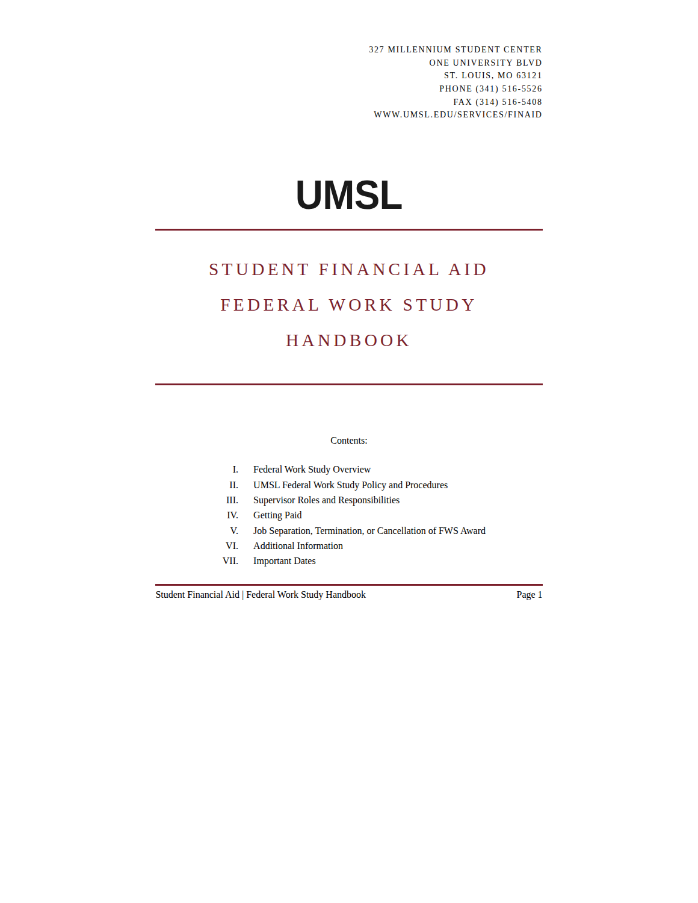327 MILLENNIUM STUDENT CENTER
ONE UNIVERSITY BLVD
ST. LOUIS, MO 63121
PHONE (341) 516-5526
FAX (314) 516-5408
WWW.UMSL.EDU/SERVICES/FINAID
UMSL
STUDENT FINANCIAL AID
FEDERAL WORK STUDY
HANDBOOK
Contents:
Federal Work Study Overview
UMSL Federal Work Study Policy and Procedures
Supervisor Roles and Responsibilities
Getting Paid
Job Separation, Termination, or Cancellation of FWS Award
Additional Information
Important Dates
Student Financial Aid | Federal Work Study Handbook Page 1